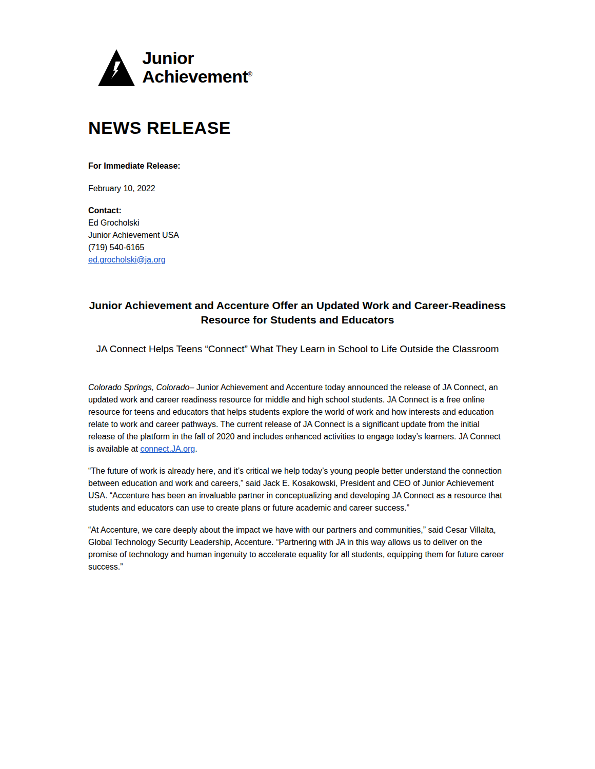Junior
Achievement®
NEWS RELEASE
For Immediate Release:
February 10, 2022
Contact:
Ed Grocholski
Junior Achievement USA
(719) 540-6165
ed.grocholski@ja.org
Junior Achievement and Accenture Offer an Updated Work and Career-Readiness Resource for Students and Educators
JA Connect Helps Teens “Connect” What They Learn in School to Life Outside the Classroom
Colorado Springs, Colorado– Junior Achievement and Accenture today announced the release of JA Connect, an updated work and career readiness resource for middle and high school students. JA Connect is a free online resource for teens and educators that helps students explore the world of work and how interests and education relate to work and career pathways. The current release of JA Connect is a significant update from the initial release of the platform in the fall of 2020 and includes enhanced activities to engage today’s learners. JA Connect is available at connect.JA.org.
“The future of work is already here, and it’s critical we help today’s young people better understand the connection between education and work and careers,” said Jack E. Kosakowski, President and CEO of Junior Achievement USA. “Accenture has been an invaluable partner in conceptualizing and developing JA Connect as a resource that students and educators can use to create plans or future academic and career success.”
“At Accenture, we care deeply about the impact we have with our partners and communities,” said Cesar Villalta, Global Technology Security Leadership, Accenture. “Partnering with JA in this way allows us to deliver on the promise of technology and human ingenuity to accelerate equality for all students, equipping them for future career success.”